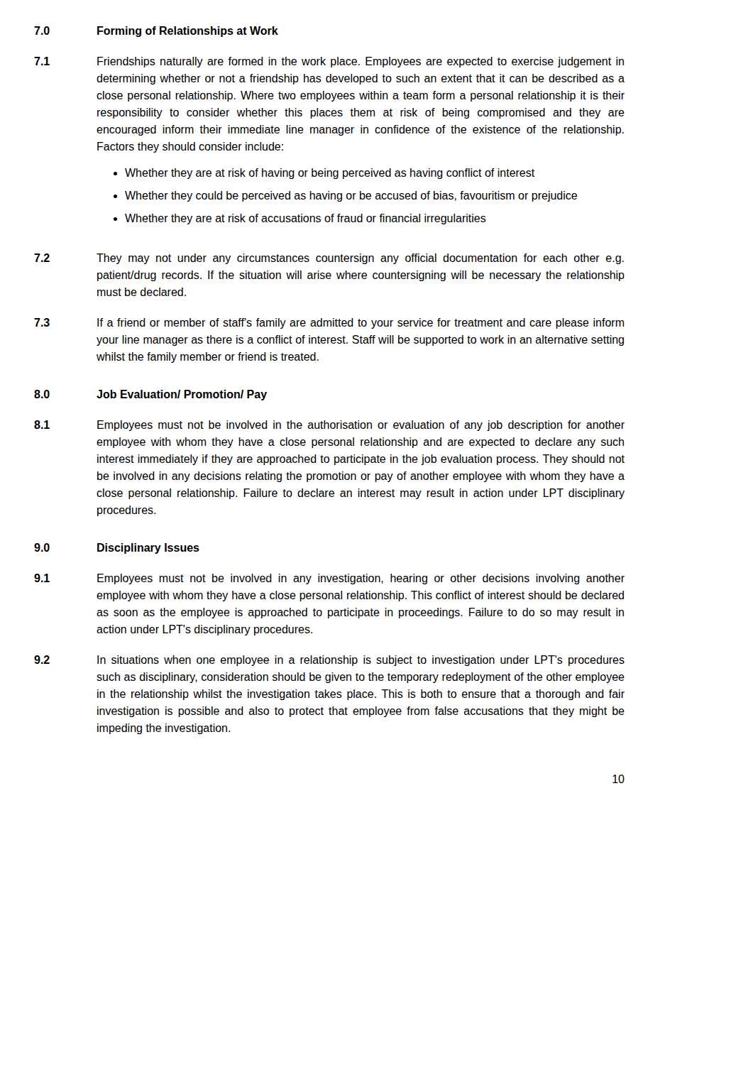7.0
Forming of Relationships at Work
7.1
Friendships naturally are formed in the work place. Employees are expected to exercise judgement in determining whether or not a friendship has developed to such an extent that it can be described as a close personal relationship. Where two employees within a team form a personal relationship it is their responsibility to consider whether this places them at risk of being compromised and they are encouraged inform their immediate line manager in confidence of the existence of the relationship. Factors they should consider include:
Whether they are at risk of having or being perceived as having conflict of interest
Whether they could be perceived as having or be accused of bias, favouritism or prejudice
Whether they are at risk of accusations of fraud or financial irregularities
7.2
They may not under any circumstances countersign any official documentation for each other e.g. patient/drug records. If the situation will arise where countersigning will be necessary the relationship must be declared.
7.3
If a friend or member of staff's family are admitted to your service for treatment and care please inform your line manager as there is a conflict of interest. Staff will be supported to work in an alternative setting whilst the family member or friend is treated.
8.0
Job Evaluation/ Promotion/ Pay
8.1
Employees must not be involved in the authorisation or evaluation of any job description for another employee with whom they have a close personal relationship and are expected to declare any such interest immediately if they are approached to participate in the job evaluation process. They should not be involved in any decisions relating the promotion or pay of another employee with whom they have a close personal relationship. Failure to declare an interest may result in action under LPT disciplinary procedures.
9.0
Disciplinary Issues
9.1
Employees must not be involved in any investigation, hearing or other decisions involving another employee with whom they have a close personal relationship. This conflict of interest should be declared as soon as the employee is approached to participate in proceedings. Failure to do so may result in action under LPT's disciplinary procedures.
9.2
In situations when one employee in a relationship is subject to investigation under LPT's procedures such as disciplinary, consideration should be given to the temporary redeployment of the other employee in the relationship whilst the investigation takes place. This is both to ensure that a thorough and fair investigation is possible and also to protect that employee from false accusations that they might be impeding the investigation.
10